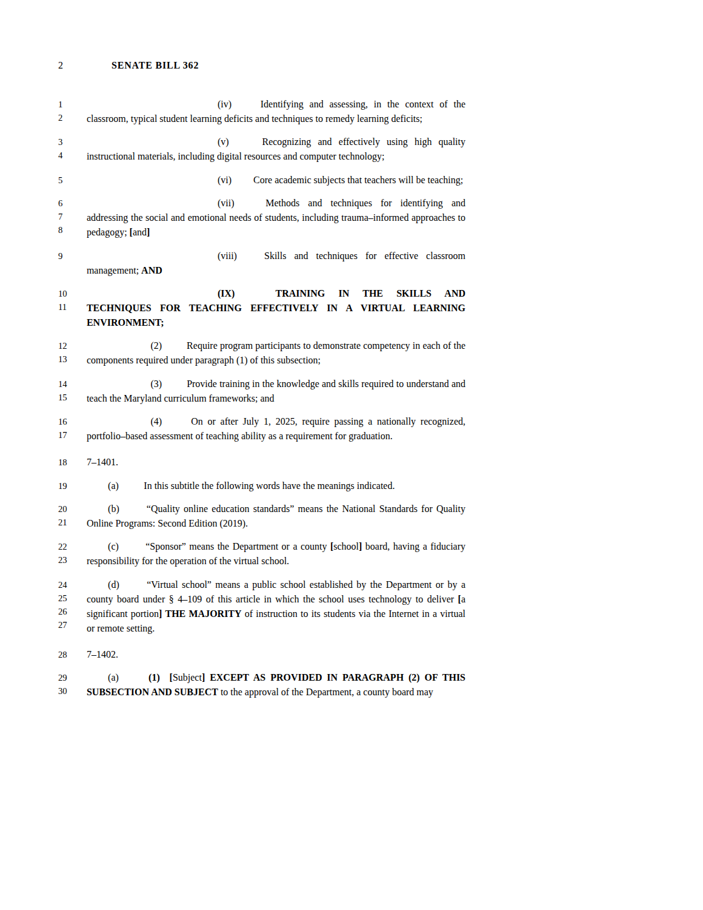2
SENATE BILL 362
12
(iv) Identifying and assessing, in the context of the classroom, typical student learning deficits and techniques to remedy learning deficits;
34
(v) Recognizing and effectively using high quality instructional materials, including digital resources and computer technology;
5
(vi) Core academic subjects that teachers will be teaching;
678
(vii) Methods and techniques for identifying and addressing the social and emotional needs of students, including trauma–informed approaches to pedagogy; [and]
9
(viii) Skills and techniques for effective classroom management; AND
1011
(IX) TRAINING IN THE SKILLS AND TECHNIQUES FOR TEACHING EFFECTIVELY IN A VIRTUAL LEARNING ENVIRONMENT;
1213
(2) Require program participants to demonstrate competency in each of the components required under paragraph (1) of this subsection;
1415
(3) Provide training in the knowledge and skills required to understand and teach the Maryland curriculum frameworks; and
1617
(4) On or after July 1, 2025, require passing a nationally recognized, portfolio–based assessment of teaching ability as a requirement for graduation.
18
7–1401.
19
(a) In this subtitle the following words have the meanings indicated.
2021
(b) “Quality online education standards” means the National Standards for Quality Online Programs: Second Edition (2019).
2223
(c) “Sponsor” means the Department or a county [school] board, having a fiduciary responsibility for the operation of the virtual school.
24252627
(d) “Virtual school” means a public school established by the Department or by a county board under § 4–109 of this article in which the school uses technology to deliver [a significant portion] THE MAJORITY of instruction to its students via the Internet in a virtual or remote setting.
28
7–1402.
2930
(a) (1) [Subject] EXCEPT AS PROVIDED IN PARAGRAPH (2) OF THIS SUBSECTION AND SUBJECT to the approval of the Department, a county board may